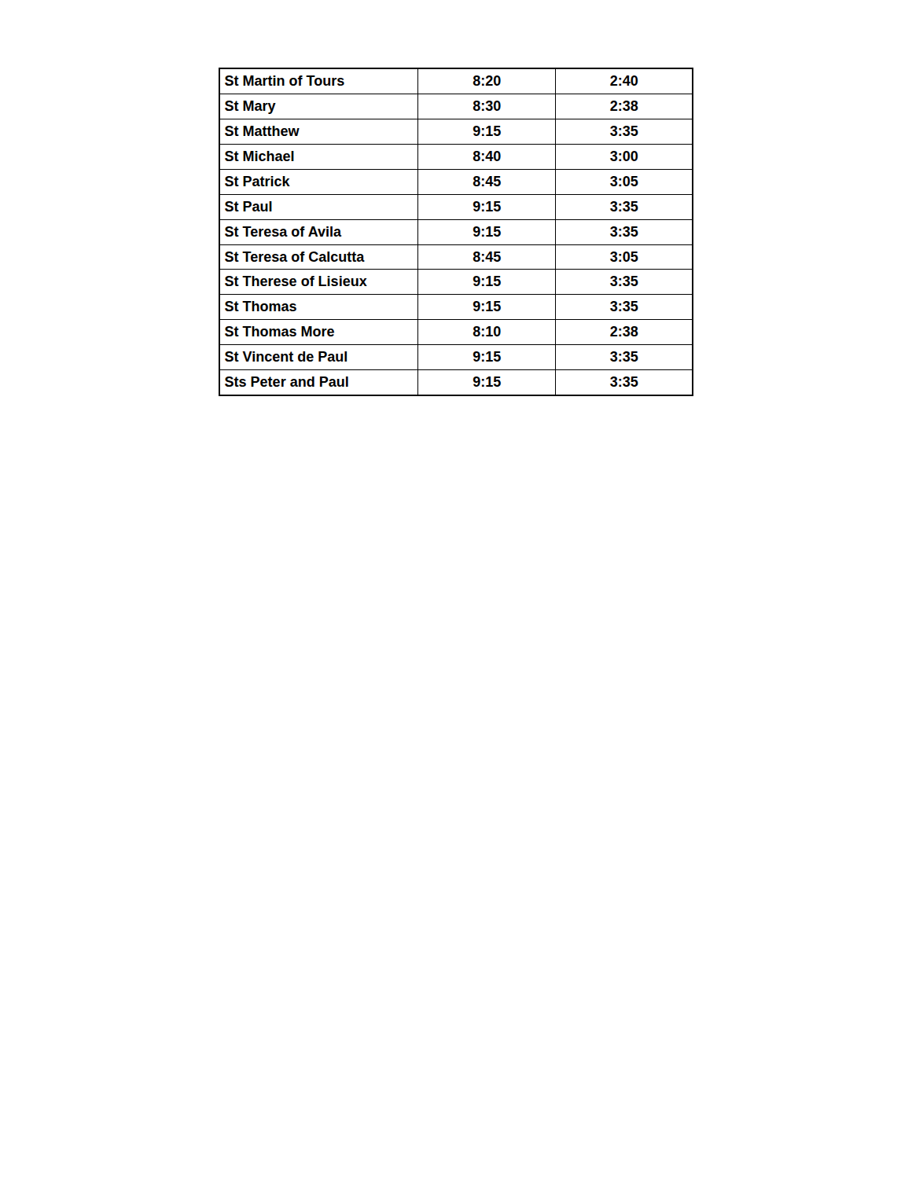| St Martin of Tours | 8:20 | 2:40 |
| St Mary | 8:30 | 2:38 |
| St Matthew | 9:15 | 3:35 |
| St Michael | 8:40 | 3:00 |
| St Patrick | 8:45 | 3:05 |
| St Paul | 9:15 | 3:35 |
| St Teresa of Avila | 9:15 | 3:35 |
| St Teresa of Calcutta | 8:45 | 3:05 |
| St Therese of Lisieux | 9:15 | 3:35 |
| St Thomas | 9:15 | 3:35 |
| St Thomas More | 8:10 | 2:38 |
| St Vincent de Paul | 9:15 | 3:35 |
| Sts Peter and Paul | 9:15 | 3:35 |